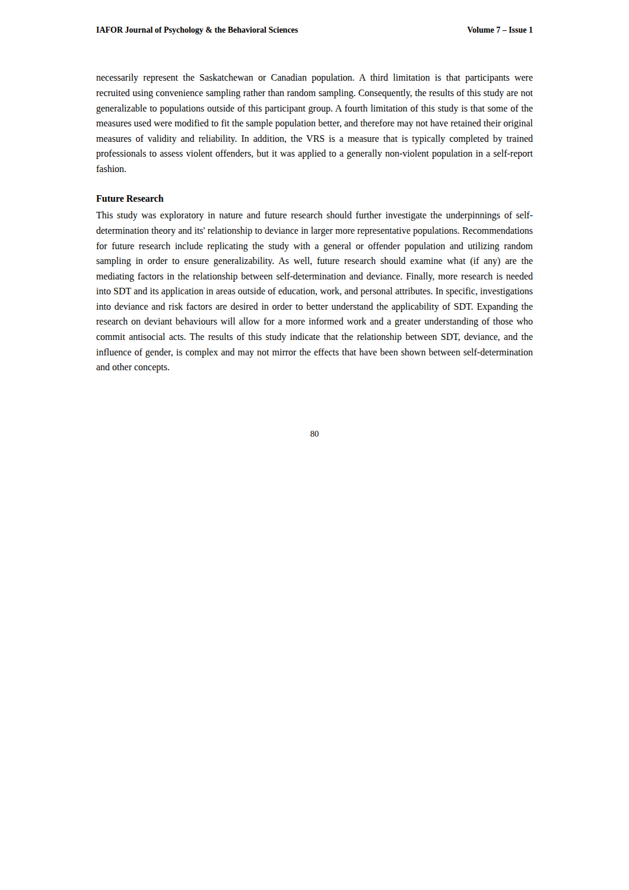IAFOR Journal of Psychology & the Behavioral Sciences
Volume 7 – Issue 1
necessarily represent the Saskatchewan or Canadian population. A third limitation is that participants were recruited using convenience sampling rather than random sampling. Consequently, the results of this study are not generalizable to populations outside of this participant group. A fourth limitation of this study is that some of the measures used were modified to fit the sample population better, and therefore may not have retained their original measures of validity and reliability. In addition, the VRS is a measure that is typically completed by trained professionals to assess violent offenders, but it was applied to a generally non-violent population in a self-report fashion.
Future Research
This study was exploratory in nature and future research should further investigate the underpinnings of self-determination theory and its' relationship to deviance in larger more representative populations. Recommendations for future research include replicating the study with a general or offender population and utilizing random sampling in order to ensure generalizability. As well, future research should examine what (if any) are the mediating factors in the relationship between self-determination and deviance. Finally, more research is needed into SDT and its application in areas outside of education, work, and personal attributes. In specific, investigations into deviance and risk factors are desired in order to better understand the applicability of SDT. Expanding the research on deviant behaviours will allow for a more informed work and a greater understanding of those who commit antisocial acts. The results of this study indicate that the relationship between SDT, deviance, and the influence of gender, is complex and may not mirror the effects that have been shown between self-determination and other concepts.
80